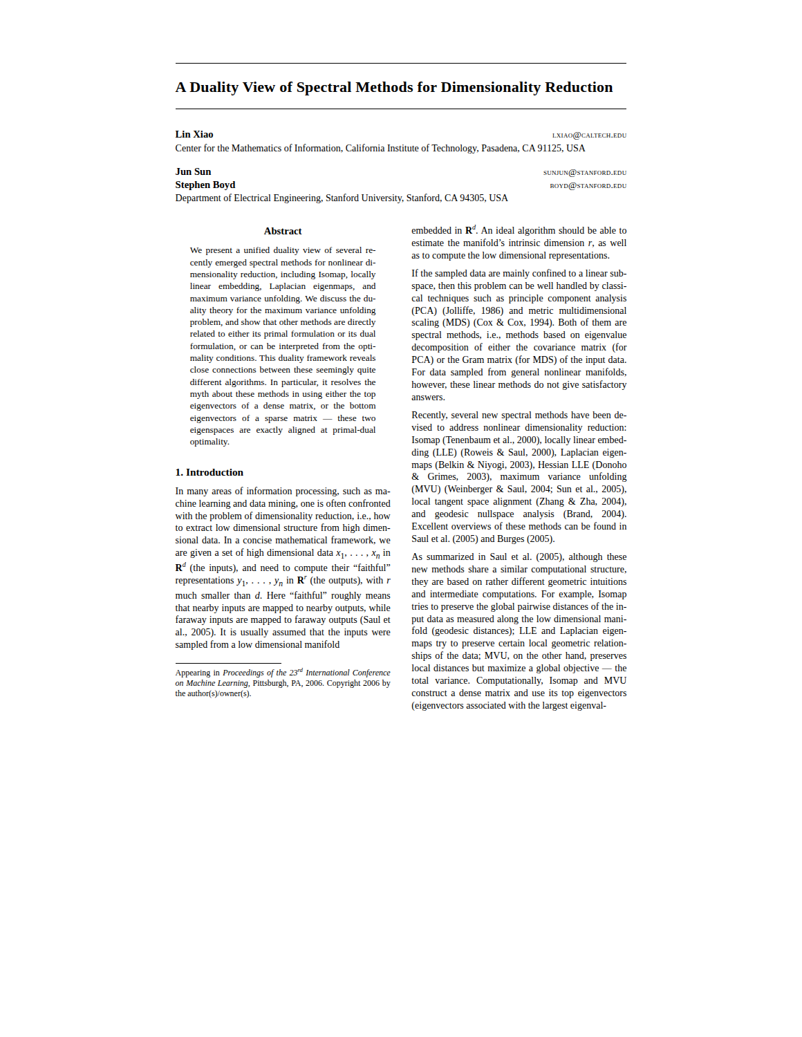A Duality View of Spectral Methods for Dimensionality Reduction
Lin Xiao lxiao@caltech.edu
Center for the Mathematics of Information, California Institute of Technology, Pasadena, CA 91125, USA
Jun Sun sunjun@stanford.edu
Stephen Boyd boyd@stanford.edu
Department of Electrical Engineering, Stanford University, Stanford, CA 94305, USA
Abstract
We present a unified duality view of several recently emerged spectral methods for nonlinear dimensionality reduction, including Isomap, locally linear embedding, Laplacian eigenmaps, and maximum variance unfolding. We discuss the duality theory for the maximum variance unfolding problem, and show that other methods are directly related to either its primal formulation or its dual formulation, or can be interpreted from the optimality conditions. This duality framework reveals close connections between these seemingly quite different algorithms. In particular, it resolves the myth about these methods in using either the top eigenvectors of a dense matrix, or the bottom eigenvectors of a sparse matrix — these two eigenspaces are exactly aligned at primal-dual optimality.
1. Introduction
In many areas of information processing, such as machine learning and data mining, one is often confronted with the problem of dimensionality reduction, i.e., how to extract low dimensional structure from high dimensional data. In a concise mathematical framework, we are given a set of high dimensional data x1, . . . , xn in Rd (the inputs), and need to compute their “faithful” representations y1, . . . , yn in Rr (the outputs), with r much smaller than d. Here “faithful” roughly means that nearby inputs are mapped to nearby outputs, while faraway inputs are mapped to faraway outputs (Saul et al., 2005). It is usually assumed that the inputs were sampled from a low dimensional manifold
Appearing in Proceedings of the 23rd International Conference on Machine Learning, Pittsburgh, PA, 2006. Copyright 2006 by the author(s)/owner(s).
embedded in Rd. An ideal algorithm should be able to estimate the manifold’s intrinsic dimension r, as well as to compute the low dimensional representations.
If the sampled data are mainly confined to a linear subspace, then this problem can be well handled by classical techniques such as principle component analysis (PCA) (Jolliffe, 1986) and metric multidimensional scaling (MDS) (Cox & Cox, 1994). Both of them are spectral methods, i.e., methods based on eigenvalue decomposition of either the covariance matrix (for PCA) or the Gram matrix (for MDS) of the input data. For data sampled from general nonlinear manifolds, however, these linear methods do not give satisfactory answers.
Recently, several new spectral methods have been devised to address nonlinear dimensionality reduction: Isomap (Tenenbaum et al., 2000), locally linear embedding (LLE) (Roweis & Saul, 2000), Laplacian eigenmaps (Belkin & Niyogi, 2003), Hessian LLE (Donoho & Grimes, 2003), maximum variance unfolding (MVU) (Weinberger & Saul, 2004; Sun et al., 2005), local tangent space alignment (Zhang & Zha, 2004), and geodesic nullspace analysis (Brand, 2004). Excellent overviews of these methods can be found in Saul et al. (2005) and Burges (2005).
As summarized in Saul et al. (2005), although these new methods share a similar computational structure, they are based on rather different geometric intuitions and intermediate computations. For example, Isomap tries to preserve the global pairwise distances of the input data as measured along the low dimensional manifold (geodesic distances); LLE and Laplacian eigenmaps try to preserve certain local geometric relationships of the data; MVU, on the other hand, preserves local distances but maximize a global objective — the total variance. Computationally, Isomap and MVU construct a dense matrix and use its top eigenvectors (eigenvectors associated with the largest eigenval-